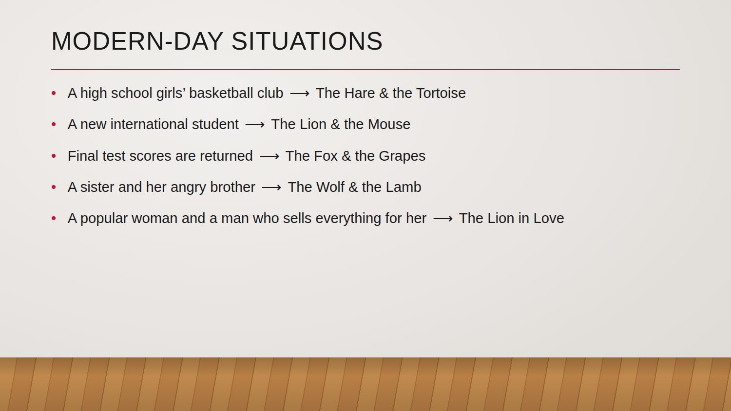Modern-Day Situations
A high school girls’ basketball club ⟶ The Hare & the Tortoise
A new international student ⟶ The Lion & the Mouse
Final test scores are returned ⟶ The Fox & the Grapes
A sister and her angry brother ⟶ The Wolf & the Lamb
A popular woman and a man who sells everything for her ⟶ The Lion in Love